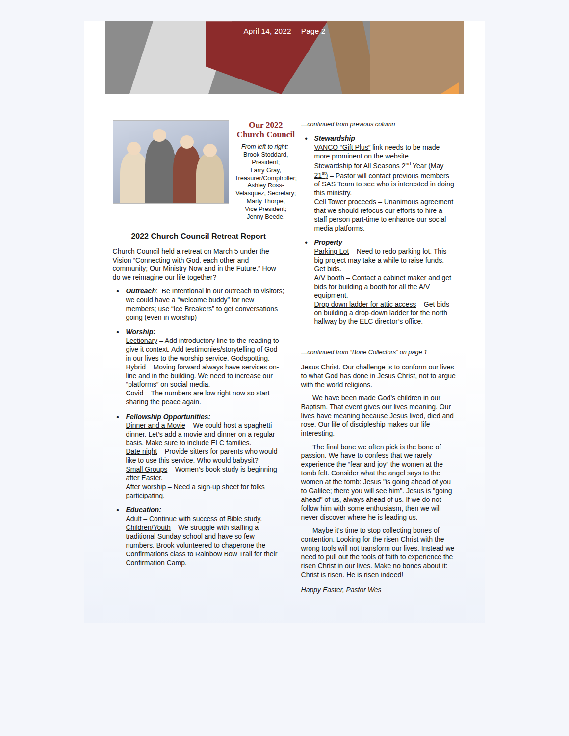April 14, 2022 —Page 2
Our 2022
Church Council
From left to right: Brook Stoddard, President;
Larry Gray, Treasurer/Comptroller; Ashley Ross-Velasquez, Secretary;
Marty Thorpe,
Vice President;
Jenny Beede.
2022 Church Council Retreat Report
Church Council held a retreat on March 5 under the Vision “Connecting with God, each other and community; Our Ministry Now and in the Future.” How do we reimagine our life together?
Outreach: Be Intentional in our outreach to visitors; we could have a “welcome buddy” for new members; use “Ice Breakers” to get conversations going (even in worship)
Worship:
Lectionary – Add introductory line to the reading to give it context. Add testimonies/storytelling of God in our lives to the worship service. Godspotting.
Hybrid – Moving forward always have services on-line and in the building. We need to increase our “platforms” on social media.
Covid – The numbers are low right now so start sharing the peace again.
Fellowship Opportunities:
Dinner and a Movie – We could host a spaghetti dinner. Let’s add a movie and dinner on a regular basis. Make sure to include ELC families.
Date night – Provide sitters for parents who would like to use this service. Who would babysit?
Small Groups – Women’s book study is beginning after Easter.
After worship – Need a sign-up sheet for folks participating.
Education:
Adult – Continue with success of Bible study.
Children/Youth – We struggle with staffing a traditional Sunday school and have so few numbers. Brook volunteered to chaperone the Confirmations class to Rainbow Bow Trail for their Confirmation Camp.
…continued from previous column
Stewardship
VANCO “Gift Plus” link needs to be made more prominent on the website.
Stewardship for All Seasons 2nd Year (May 21st) – Pastor will contact previous members of SAS Team to see who is interested in doing this ministry.
Cell Tower proceeds – Unanimous agreement that we should refocus our efforts to hire a staff person part-time to enhance our social media platforms.
Property
Parking Lot – Need to redo parking lot. This big project may take a while to raise funds. Get bids.
A/V booth – Contact a cabinet maker and get bids for building a booth for all the A/V equipment.
Drop down ladder for attic access – Get bids on building a drop-down ladder for the north hallway by the ELC director’s office.
…continued from “Bone Collectors” on page 1
Jesus Christ. Our challenge is to conform our lives to what God has done in Jesus Christ, not to argue with the world religions.
We have been made God’s children in our Baptism. That event gives our lives meaning. Our lives have meaning because Jesus lived, died and rose. Our life of discipleship makes our life interesting.
The final bone we often pick is the bone of passion. We have to confess that we rarely experience the “fear and joy” the women at the tomb felt. Consider what the angel says to the women at the tomb: Jesus "is going ahead of you to Galilee; there you will see him". Jesus is "going ahead" of us, always ahead of us. If we do not follow him with some enthusiasm, then we will never discover where he is leading us.
Maybe it's time to stop collecting bones of contention. Looking for the risen Christ with the wrong tools will not transform our lives. Instead we need to pull out the tools of faith to experience the risen Christ in our lives. Make no bones about it: Christ is risen. He is risen indeed!
Happy Easter, Pastor Wes